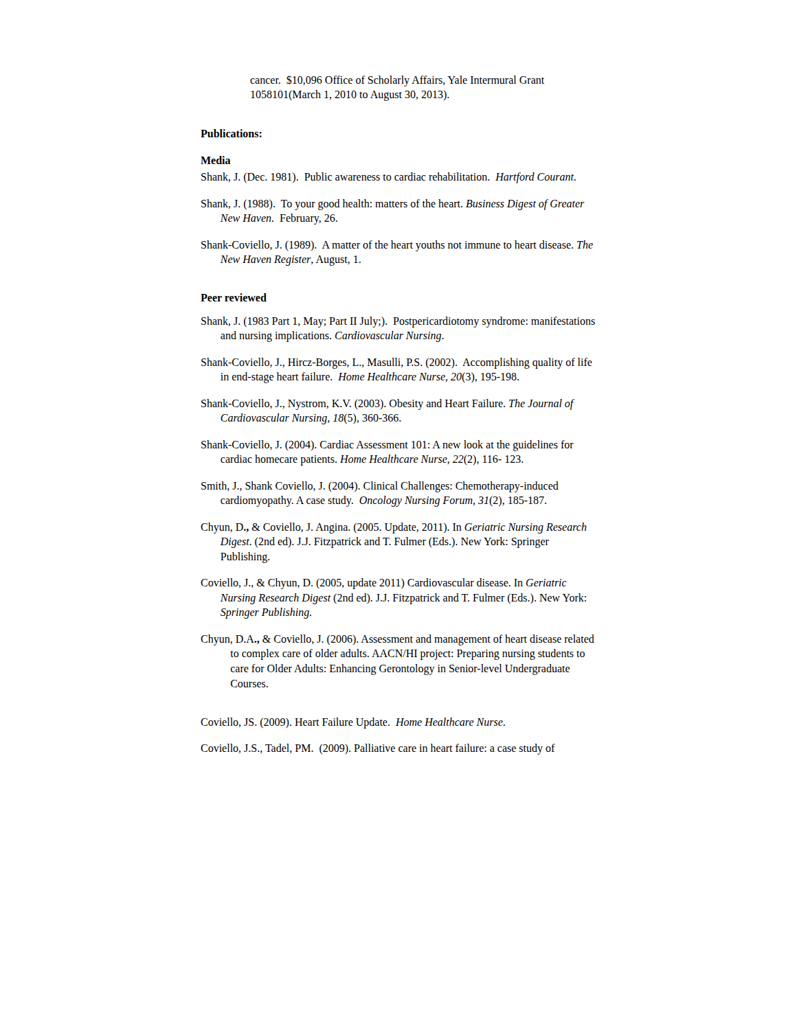cancer. $10,096 Office of Scholarly Affairs, Yale Intermural Grant 1058101(March 1, 2010 to August 30, 2013).
Publications:
Media
Shank, J. (Dec. 1981). Public awareness to cardiac rehabilitation. Hartford Courant.
Shank, J. (1988). To your good health: matters of the heart. Business Digest of Greater New Haven. February, 26.
Shank-Coviello, J. (1989). A matter of the heart youths not immune to heart disease. The New Haven Register, August, 1.
Peer reviewed
Shank, J. (1983 Part 1, May; Part II July;). Postpericardiotomy syndrome: manifestations and nursing implications. Cardiovascular Nursing.
Shank-Coviello, J., Hircz-Borges, L., Masulli, P.S. (2002). Accomplishing quality of life in end-stage heart failure. Home Healthcare Nurse, 20(3), 195-198.
Shank-Coviello, J., Nystrom, K.V. (2003). Obesity and Heart Failure. The Journal of Cardiovascular Nursing, 18(5), 360-366.
Shank-Coviello, J. (2004). Cardiac Assessment 101: A new look at the guidelines for cardiac homecare patients. Home Healthcare Nurse, 22(2), 116- 123.
Smith, J., Shank Coviello, J. (2004). Clinical Challenges: Chemotherapy-induced cardiomyopathy. A case study. Oncology Nursing Forum, 31(2), 185-187.
Chyun, D., & Coviello, J. Angina. (2005. Update, 2011). In Geriatric Nursing Research Digest. (2nd ed). J.J. Fitzpatrick and T. Fulmer (Eds.). New York: Springer Publishing.
Coviello, J., & Chyun, D. (2005, update 2011) Cardiovascular disease. In Geriatric Nursing Research Digest (2nd ed). J.J. Fitzpatrick and T. Fulmer (Eds.). New York: Springer Publishing.
Chyun, D.A., & Coviello, J. (2006). Assessment and management of heart disease related to complex care of older adults. AACN/HI project: Preparing nursing students to care for Older Adults: Enhancing Gerontology in Senior-level Undergraduate Courses.
Coviello, JS. (2009). Heart Failure Update. Home Healthcare Nurse.
Coviello, J.S., Tadel, PM. (2009). Palliative care in heart failure: a case study of